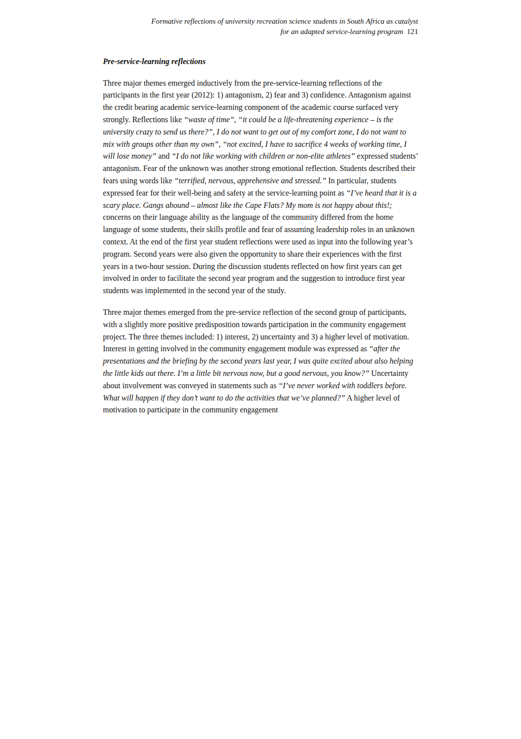Formative reflections of university recreation science students in South Africa as catalyst
for an adapted service-learning program 121
Pre-service-learning reflections
Three major themes emerged inductively from the pre-service-learning reflections of the participants in the first year (2012): 1) antagonism, 2) fear and 3) confidence. Antagonism against the credit bearing academic service-learning component of the academic course surfaced very strongly. Reflections like “waste of time”, “it could be a life-threatening experience – is the university crazy to send us there?”, I do not want to get out of my comfort zone, I do not want to mix with groups other than my own”, “not excited, I have to sacrifice 4 weeks of working time, I will lose money” and “I do not like working with children or non-elite athletes” expressed students’ antagonism. Fear of the unknown was another strong emotional reflection. Students described their fears using words like “terrified, nervous, apprehensive and stressed.” In particular, students expressed fear for their well-being and safety at the service-learning point as “I’ve heard that it is a scary place. Gangs abound – almost like the Cape Flats? My mom is not happy about this!; concerns on their language ability as the language of the community differed from the home language of some students, their skills profile and fear of assuming leadership roles in an unknown context. At the end of the first year student reflections were used as input into the following year’s program. Second years were also given the opportunity to share their experiences with the first years in a two-hour session. During the discussion students reflected on how first years can get involved in order to facilitate the second year program and the suggestion to introduce first year students was implemented in the second year of the study.
Three major themes emerged from the pre-service reflection of the second group of participants, with a slightly more positive predisposition towards participation in the community engagement project. The three themes included: 1) interest, 2) uncertainty and 3) a higher level of motivation. Interest in getting involved in the community engagement module was expressed as “after the presentations and the briefing by the second years last year, I was quite excited about also helping the little kids out there. I’m a little bit nervous now, but a good nervous, you know?” Uncertainty about involvement was conveyed in statements such as “I’ve never worked with toddlers before. What will happen if they don’t want to do the activities that we’ve planned?” A higher level of motivation to participate in the community engagement